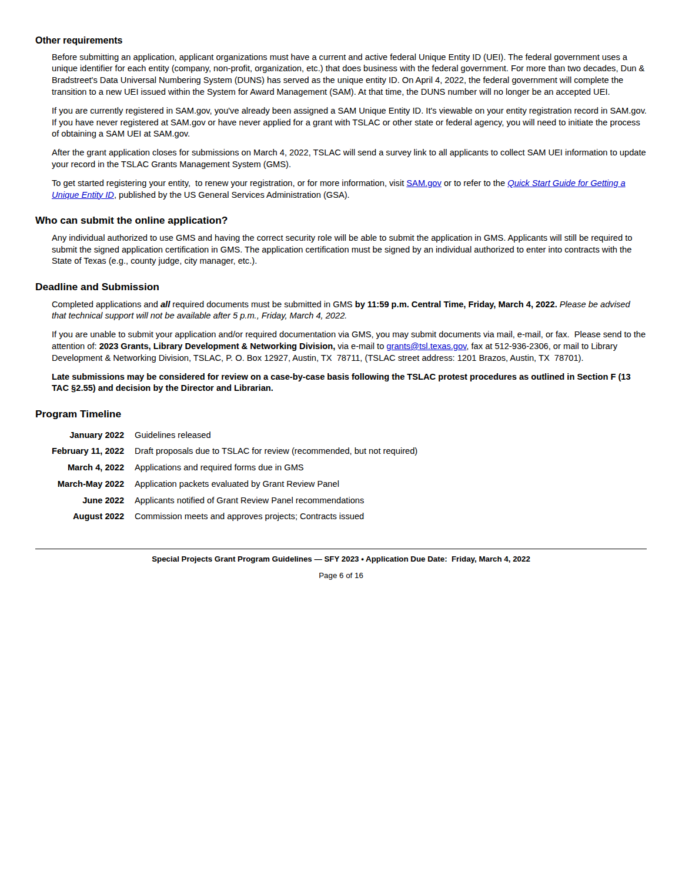Other requirements
Before submitting an application, applicant organizations must have a current and active federal Unique Entity ID (UEI). The federal government uses a unique identifier for each entity (company, non-profit, organization, etc.) that does business with the federal government. For more than two decades, Dun & Bradstreet's Data Universal Numbering System (DUNS) has served as the unique entity ID. On April 4, 2022, the federal government will complete the transition to a new UEI issued within the System for Award Management (SAM). At that time, the DUNS number will no longer be an accepted UEI.
If you are currently registered in SAM.gov, you've already been assigned a SAM Unique Entity ID. It's viewable on your entity registration record in SAM.gov. If you have never registered at SAM.gov or have never applied for a grant with TSLAC or other state or federal agency, you will need to initiate the process of obtaining a SAM UEI at SAM.gov.
After the grant application closes for submissions on March 4, 2022, TSLAC will send a survey link to all applicants to collect SAM UEI information to update your record in the TSLAC Grants Management System (GMS).
To get started registering your entity, to renew your registration, or for more information, visit SAM.gov or to refer to the Quick Start Guide for Getting a Unique Entity ID, published by the US General Services Administration (GSA).
Who can submit the online application?
Any individual authorized to use GMS and having the correct security role will be able to submit the application in GMS. Applicants will still be required to submit the signed application certification in GMS. The application certification must be signed by an individual authorized to enter into contracts with the State of Texas (e.g., county judge, city manager, etc.).
Deadline and Submission
Completed applications and all required documents must be submitted in GMS by 11:59 p.m. Central Time, Friday, March 4, 2022. Please be advised that technical support will not be available after 5 p.m., Friday, March 4, 2022.
If you are unable to submit your application and/or required documentation via GMS, you may submit documents via mail, e-mail, or fax. Please send to the attention of: 2023 Grants, Library Development & Networking Division, via e-mail to grants@tsl.texas.gov, fax at 512-936-2306, or mail to Library Development & Networking Division, TSLAC, P. O. Box 12927, Austin, TX 78711, (TSLAC street address: 1201 Brazos, Austin, TX 78701).
Late submissions may be considered for review on a case-by-case basis following the TSLAC protest procedures as outlined in Section F (13 TAC §2.55) and decision by the Director and Librarian.
Program Timeline
| January 2022 | Guidelines released |
| February 11, 2022 | Draft proposals due to TSLAC for review (recommended, but not required) |
| March 4, 2022 | Applications and required forms due in GMS |
| March-May 2022 | Application packets evaluated by Grant Review Panel |
| June 2022 | Applicants notified of Grant Review Panel recommendations |
| August 2022 | Commission meets and approves projects; Contracts issued |
Special Projects Grant Program Guidelines — SFY 2023 • Application Due Date: Friday, March 4, 2022
Page 6 of 16